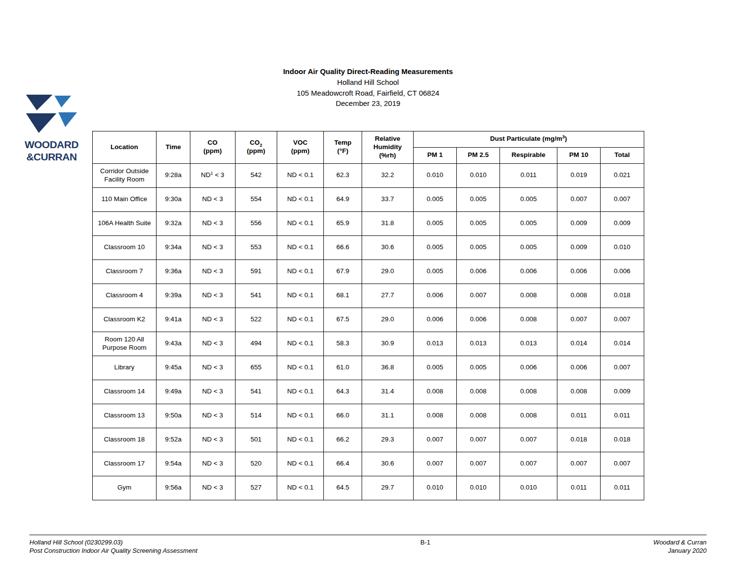WOODARD
&CURRAN
Indoor Air Quality Direct-Reading Measurements
Holland Hill School
105 Meadowcroft Road, Fairfield, CT 06824
December 23, 2019
| Location | Time | CO (ppm) | CO 2 (ppm) | VOC (ppm) | Temp (°F) | Relative Humidity (%rh) | Dust Particulate (mg/m 3 ) |
| --- | --- | --- | --- | --- | --- | --- | --- |
| PM 1 | PM 2.5 | Respirable | PM 10 | Total |
| Corridor Outside Facility Room | 9:28a | ND 1 < 3 | 542 | ND < 0.1 | 62.3 | 32.2 | 0.010 | 0.010 | 0.011 | 0.019 | 0.021 |
| 110 Main Office | 9:30a | ND < 3 | 554 | ND < 0.1 | 64.9 | 33.7 | 0.005 | 0.005 | 0.005 | 0.007 | 0.007 |
| 106A Health Suite | 9:32a | ND < 3 | 556 | ND < 0.1 | 65.9 | 31.8 | 0.005 | 0.005 | 0.005 | 0.009 | 0.009 |
| Classroom 10 | 9:34a | ND < 3 | 553 | ND < 0.1 | 66.6 | 30.6 | 0.005 | 0.005 | 0.005 | 0.009 | 0.010 |
| Classroom 7 | 9:36a | ND < 3 | 591 | ND < 0.1 | 67.9 | 29.0 | 0.005 | 0.006 | 0.006 | 0.006 | 0.006 |
| Classroom 4 | 9:39a | ND < 3 | 541 | ND < 0.1 | 68.1 | 27.7 | 0.006 | 0.007 | 0.008 | 0.008 | 0.018 |
| Classroom K2 | 9:41a | ND < 3 | 522 | ND < 0.1 | 67.5 | 29.0 | 0.006 | 0.006 | 0.008 | 0.007 | 0.007 |
| Room 120 All Purpose Room | 9:43a | ND < 3 | 494 | ND < 0.1 | 58.3 | 30.9 | 0.013 | 0.013 | 0.013 | 0.014 | 0.014 |
| Library | 9:45a | ND < 3 | 655 | ND < 0.1 | 61.0 | 36.8 | 0.005 | 0.005 | 0.006 | 0.006 | 0.007 |
| Classroom 14 | 9:49a | ND < 3 | 541 | ND < 0.1 | 64.3 | 31.4 | 0.008 | 0.008 | 0.008 | 0.008 | 0.009 |
| Classroom 13 | 9:50a | ND < 3 | 514 | ND < 0.1 | 66.0 | 31.1 | 0.008 | 0.008 | 0.008 | 0.011 | 0.011 |
| Classroom 18 | 9:52a | ND < 3 | 501 | ND < 0.1 | 66.2 | 29.3 | 0.007 | 0.007 | 0.007 | 0.018 | 0.018 |
| Classroom 17 | 9:54a | ND < 3 | 520 | ND < 0.1 | 66.4 | 30.6 | 0.007 | 0.007 | 0.007 | 0.007 | 0.007 |
| Gym | 9:56a | ND < 3 | 527 | ND < 0.1 | 64.5 | 29.7 | 0.010 | 0.010 | 0.010 | 0.011 | 0.011 |
Holland Hill School (0230299.03)
Post Construction Indoor Air Quality Screening Assessment
B-1
Woodard & Curran
January 2020